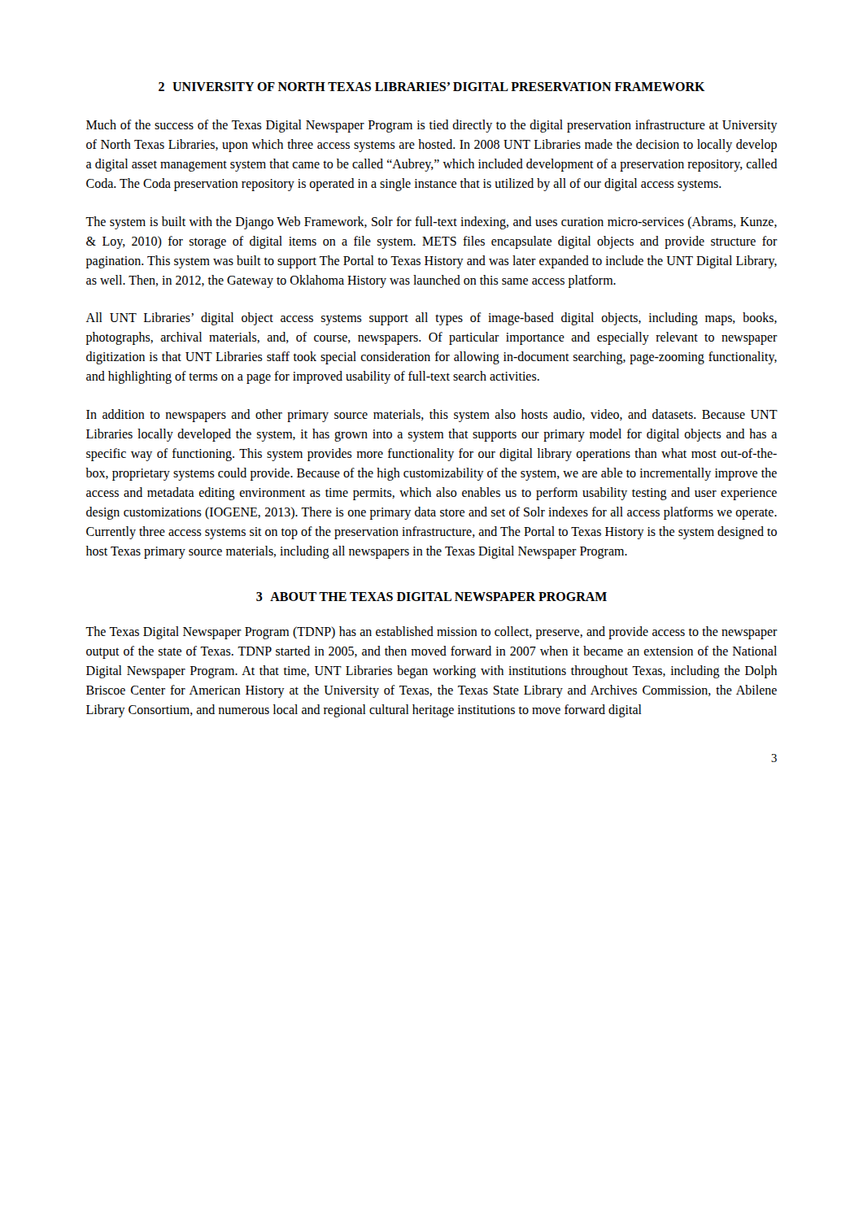2 University of North Texas Libraries’ Digital Preservation Framework
Much of the success of the Texas Digital Newspaper Program is tied directly to the digital preservation infrastructure at University of North Texas Libraries, upon which three access systems are hosted. In 2008 UNT Libraries made the decision to locally develop a digital asset management system that came to be called “Aubrey,” which included development of a preservation repository, called Coda. The Coda preservation repository is operated in a single instance that is utilized by all of our digital access systems.
The system is built with the Django Web Framework, Solr for full-text indexing, and uses curation micro-services (Abrams, Kunze, & Loy, 2010) for storage of digital items on a file system. METS files encapsulate digital objects and provide structure for pagination. This system was built to support The Portal to Texas History and was later expanded to include the UNT Digital Library, as well. Then, in 2012, the Gateway to Oklahoma History was launched on this same access platform.
All UNT Libraries’ digital object access systems support all types of image-based digital objects, including maps, books, photographs, archival materials, and, of course, newspapers. Of particular importance and especially relevant to newspaper digitization is that UNT Libraries staff took special consideration for allowing in-document searching, page-zooming functionality, and highlighting of terms on a page for improved usability of full-text search activities.
In addition to newspapers and other primary source materials, this system also hosts audio, video, and datasets. Because UNT Libraries locally developed the system, it has grown into a system that supports our primary model for digital objects and has a specific way of functioning. This system provides more functionality for our digital library operations than what most out-of-the-box, proprietary systems could provide. Because of the high customizability of the system, we are able to incrementally improve the access and metadata editing environment as time permits, which also enables us to perform usability testing and user experience design customizations (IOGENE, 2013). There is one primary data store and set of Solr indexes for all access platforms we operate. Currently three access systems sit on top of the preservation infrastructure, and The Portal to Texas History is the system designed to host Texas primary source materials, including all newspapers in the Texas Digital Newspaper Program.
3 About the Texas Digital Newspaper Program
The Texas Digital Newspaper Program (TDNP) has an established mission to collect, preserve, and provide access to the newspaper output of the state of Texas. TDNP started in 2005, and then moved forward in 2007 when it became an extension of the National Digital Newspaper Program. At that time, UNT Libraries began working with institutions throughout Texas, including the Dolph Briscoe Center for American History at the University of Texas, the Texas State Library and Archives Commission, the Abilene Library Consortium, and numerous local and regional cultural heritage institutions to move forward digital
3